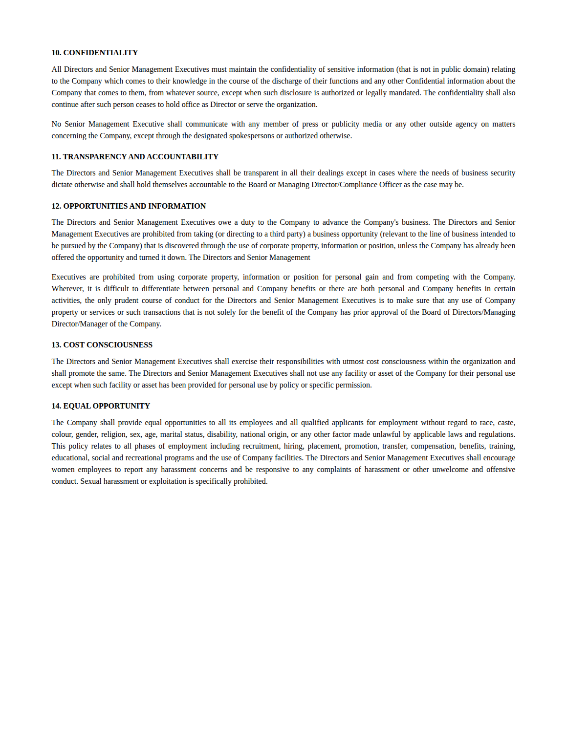10. Confidentiality
All Directors and Senior Management Executives must maintain the confidentiality of sensitive information (that is not in public domain) relating to the Company which comes to their knowledge in the course of the discharge of their functions and any other Confidential information about the Company that comes to them, from whatever source, except when such disclosure is authorized or legally mandated. The confidentiality shall also continue after such person ceases to hold office as Director or serve the organization.
No Senior Management Executive shall communicate with any member of press or publicity media or any other outside agency on matters concerning the Company, except through the designated spokespersons or authorized otherwise.
11. Transparency and Accountability
The Directors and Senior Management Executives shall be transparent in all their dealings except in cases where the needs of business security dictate otherwise and shall hold themselves accountable to the Board or Managing Director/Compliance Officer as the case may be.
12. Opportunities and Information
The Directors and Senior Management Executives owe a duty to the Company to advance the Company's business. The Directors and Senior Management Executives are prohibited from taking (or directing to a third party) a business opportunity (relevant to the line of business intended to be pursued by the Company) that is discovered through the use of corporate property, information or position, unless the Company has already been offered the opportunity and turned it down. The Directors and Senior Management
Executives are prohibited from using corporate property, information or position for personal gain and from competing with the Company. Wherever, it is difficult to differentiate between personal and Company benefits or there are both personal and Company benefits in certain activities, the only prudent course of conduct for the Directors and Senior Management Executives is to make sure that any use of Company property or services or such transactions that is not solely for the benefit of the Company has prior approval of the Board of Directors/Managing Director/Manager of the Company.
13. Cost Consciousness
The Directors and Senior Management Executives shall exercise their responsibilities with utmost cost consciousness within the organization and shall promote the same. The Directors and Senior Management Executives shall not use any facility or asset of the Company for their personal use except when such facility or asset has been provided for personal use by policy or specific permission.
14. Equal Opportunity
The Company shall provide equal opportunities to all its employees and all qualified applicants for employment without regard to race, caste, colour, gender, religion, sex, age, marital status, disability, national origin, or any other factor made unlawful by applicable laws and regulations. This policy relates to all phases of employment including recruitment, hiring, placement, promotion, transfer, compensation, benefits, training, educational, social and recreational programs and the use of Company facilities. The Directors and Senior Management Executives shall encourage women employees to report any harassment concerns and be responsive to any complaints of harassment or other unwelcome and offensive conduct. Sexual harassment or exploitation is specifically prohibited.